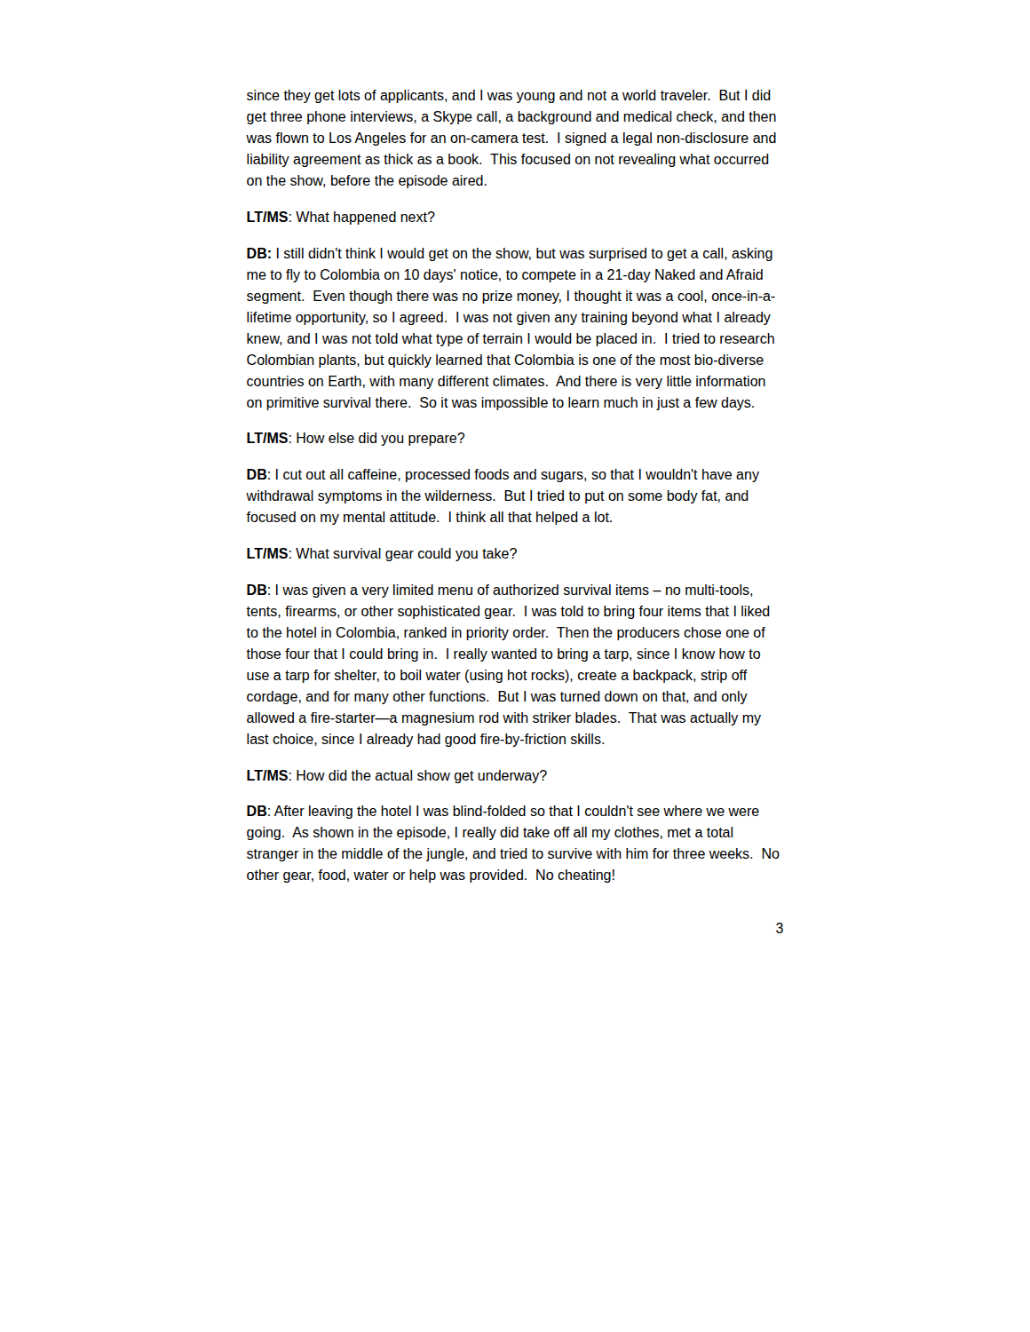since they get lots of applicants, and I was young and not a world traveler. But I did get three phone interviews, a Skype call, a background and medical check, and then was flown to Los Angeles for an on-camera test. I signed a legal non-disclosure and liability agreement as thick as a book. This focused on not revealing what occurred on the show, before the episode aired.
LT/MS: What happened next?
DB: I still didn't think I would get on the show, but was surprised to get a call, asking me to fly to Colombia on 10 days' notice, to compete in a 21-day Naked and Afraid segment. Even though there was no prize money, I thought it was a cool, once-in-a-lifetime opportunity, so I agreed. I was not given any training beyond what I already knew, and I was not told what type of terrain I would be placed in. I tried to research Colombian plants, but quickly learned that Colombia is one of the most bio-diverse countries on Earth, with many different climates. And there is very little information on primitive survival there. So it was impossible to learn much in just a few days.
LT/MS: How else did you prepare?
DB: I cut out all caffeine, processed foods and sugars, so that I wouldn't have any withdrawal symptoms in the wilderness. But I tried to put on some body fat, and focused on my mental attitude. I think all that helped a lot.
LT/MS: What survival gear could you take?
DB: I was given a very limited menu of authorized survival items – no multi-tools, tents, firearms, or other sophisticated gear. I was told to bring four items that I liked to the hotel in Colombia, ranked in priority order. Then the producers chose one of those four that I could bring in. I really wanted to bring a tarp, since I know how to use a tarp for shelter, to boil water (using hot rocks), create a backpack, strip off cordage, and for many other functions. But I was turned down on that, and only allowed a fire-starter—a magnesium rod with striker blades. That was actually my last choice, since I already had good fire-by-friction skills.
LT/MS: How did the actual show get underway?
DB: After leaving the hotel I was blind-folded so that I couldn't see where we were going. As shown in the episode, I really did take off all my clothes, met a total stranger in the middle of the jungle, and tried to survive with him for three weeks. No other gear, food, water or help was provided. No cheating!
3